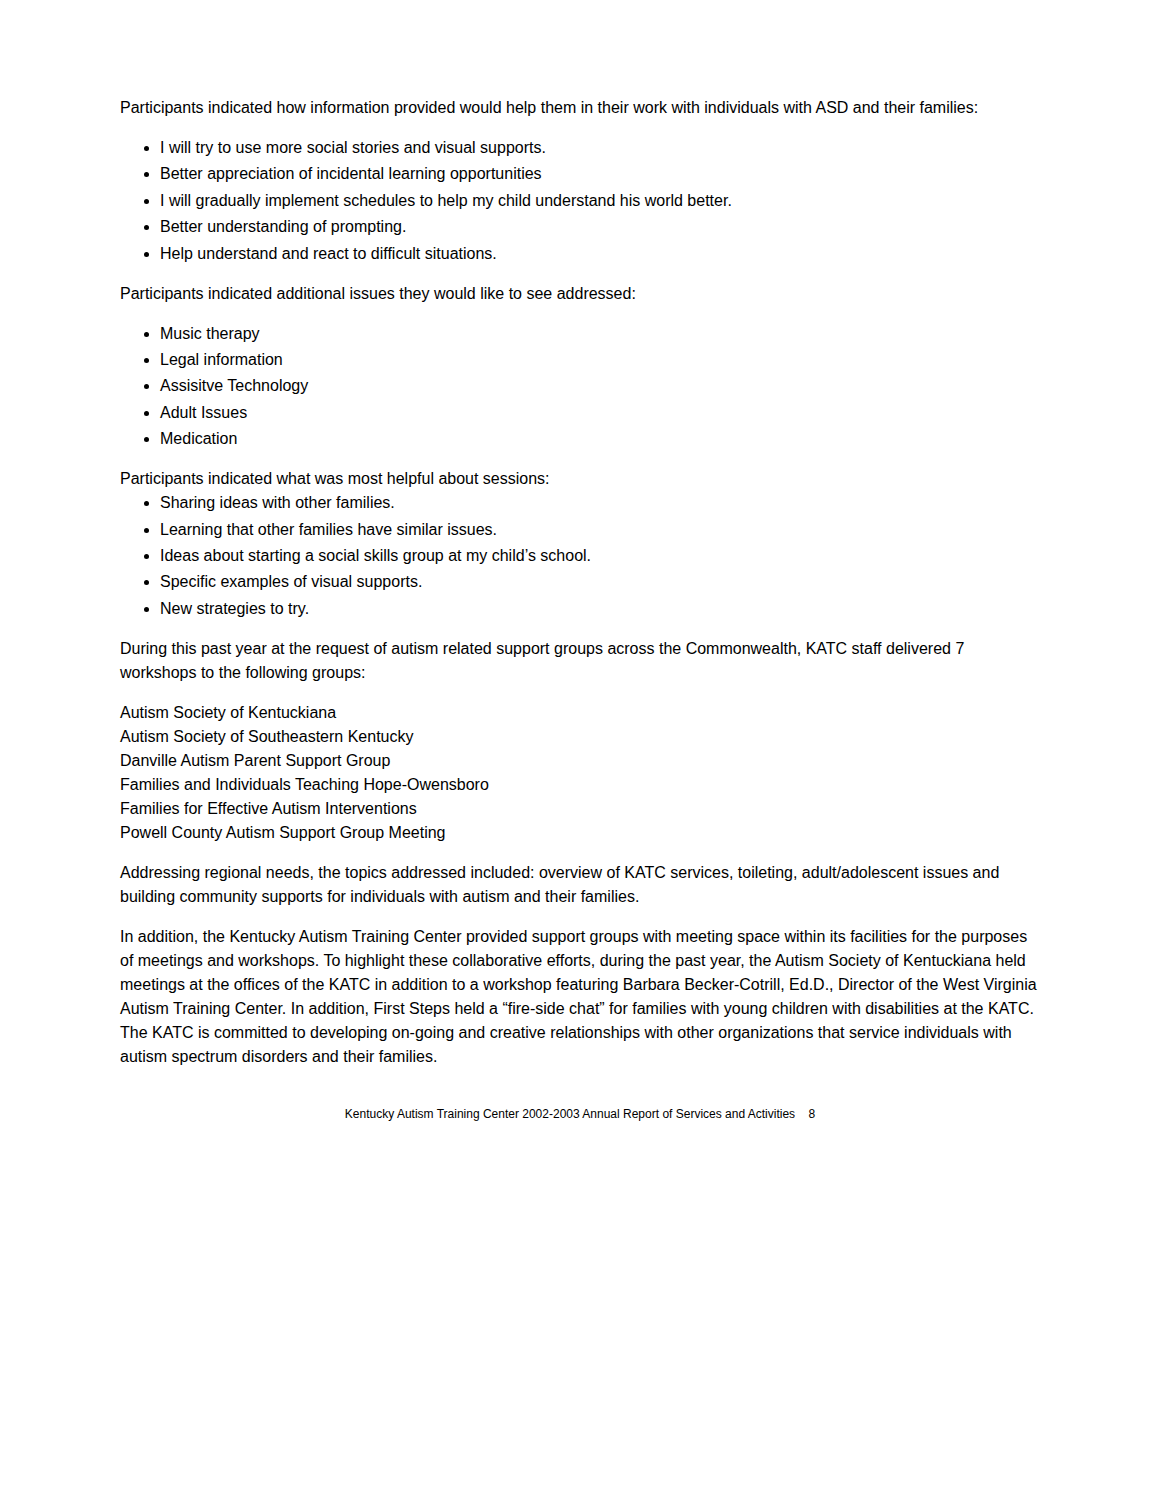Participants indicated how information provided would help them in their work with individuals with ASD and their families:
I will try to use more social stories and visual supports.
Better appreciation of incidental learning opportunities
I will gradually implement schedules to help my child understand his world better.
Better understanding of prompting.
Help understand and react to difficult situations.
Participants indicated additional issues they would like to see addressed:
Music therapy
Legal information
Assisitve Technology
Adult Issues
Medication
Participants indicated what was most helpful about sessions:
Sharing ideas with other families.
Learning that other families have similar issues.
Ideas about starting a social skills group at my child’s school.
Specific examples of visual supports.
New strategies to try.
During this past year at the request of autism related support groups across the Commonwealth, KATC staff delivered 7 workshops to the following groups:
Autism Society of Kentuckiana
Autism Society of Southeastern Kentucky
Danville Autism Parent Support Group
Families and Individuals Teaching Hope-Owensboro
Families for Effective Autism Interventions
Powell County Autism Support Group Meeting
Addressing regional needs, the topics addressed included: overview of KATC services, toileting, adult/adolescent issues and building community supports for individuals with autism and their families.
In addition, the Kentucky Autism Training Center provided support groups with meeting space within its facilities for the purposes of meetings and workshops. To highlight these collaborative efforts, during the past year, the Autism Society of Kentuckiana held meetings at the offices of the KATC in addition to a workshop featuring Barbara Becker-Cotrill, Ed.D., Director of the West Virginia Autism Training Center. In addition, First Steps held a “fire-side chat” for families with young children with disabilities at the KATC. The KATC is committed to developing on-going and creative relationships with other organizations that service individuals with autism spectrum disorders and their families.
Kentucky Autism Training Center 2002-2003 Annual Report of Services and Activities 8